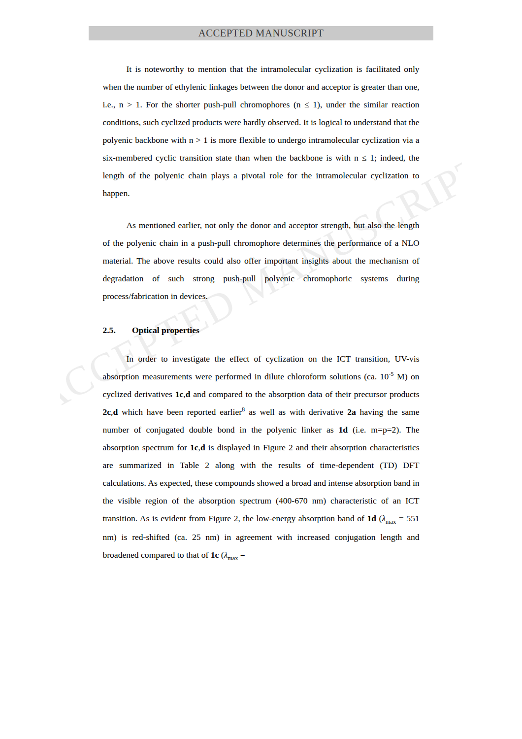ACCEPTED MANUSCRIPT
ACCEPTED MANUSCRIPT
It is noteworthy to mention that the intramolecular cyclization is facilitated only when the number of ethylenic linkages between the donor and acceptor is greater than one, i.e., n > 1. For the shorter push-pull chromophores (n ≤ 1), under the similar reaction conditions, such cyclized products were hardly observed. It is logical to understand that the polyenic backbone with n > 1 is more flexible to undergo intramolecular cyclization via a six-membered cyclic transition state than when the backbone is with n ≤ 1; indeed, the length of the polyenic chain plays a pivotal role for the intramolecular cyclization to happen.
As mentioned earlier, not only the donor and acceptor strength, but also the length of the polyenic chain in a push-pull chromophore determines the performance of a NLO material. The above results could also offer important insights about the mechanism of degradation of such strong push-pull polyenic chromophoric systems during process/fabrication in devices.
2.5. Optical properties
In order to investigate the effect of cyclization on the ICT transition, UV-vis absorption measurements were performed in dilute chloroform solutions (ca. 10-5 M) on cyclized derivatives 1c,d and compared to the absorption data of their precursor products 2c,d which have been reported earlier8 as well as with derivative 2a having the same number of conjugated double bond in the polyenic linker as 1d (i.e. m=p=2). The absorption spectrum for 1c,d is displayed in Figure 2 and their absorption characteristics are summarized in Table 2 along with the results of time-dependent (TD) DFT calculations. As expected, these compounds showed a broad and intense absorption band in the visible region of the absorption spectrum (400-670 nm) characteristic of an ICT transition. As is evident from Figure 2, the low-energy absorption band of 1d (λmax = 551 nm) is red-shifted (ca. 25 nm) in agreement with increased conjugation length and broadened compared to that of 1c (λmax =